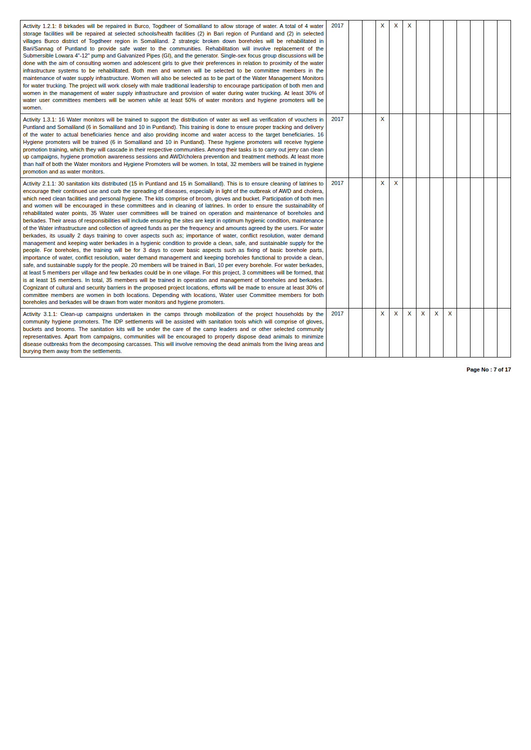| Activity 1.2.1: 8 birkades will be repaired in Burco, Togdheer of Somaliland to allow storage of water. A total of 4 water storage facilities will be repaired at selected schools/health facilities (2) in Bari region of Puntland and (2) in selected villages Burco district of Togdheer region in Somaliland. 2 strategic broken down boreholes will be rehabilitated in Bari/Sannag of Puntland to provide safe water to the communities. Rehabilitation will involve replacement of the Submersible Lowara 4"-12" pump and Galvanized Pipes (GI), and the generator. Single-sex focus group discussions will be done with the aim of consulting women and adolescent girls to give their preferences in relation to proximity of the water infrastructure systems to be rehabilitated. Both men and women will be selected to be committee members in the maintenance of water supply infrastructure. Women will also be selected as to be part of the Water Management Monitors for water trucking. The project will work closely with male traditional leadership to encourage participation of both men and women in the management of water supply infrastructure and provision of water during water trucking. At least 30% of water user committees members will be women while at least 50% of water monitors and hygiene promoters will be women. | 2017 | | | X | X | X | | | | | | | |
| Activity 1.3.1: 16 Water monitors will be trained to support the distribution of water as well as verification of vouchers in Puntland and Somaliland (6 in Somaliland and 10 in Puntland). This training is done to ensure proper tracking and delivery of the water to actual beneficiaries hence and also providing income and water access to the target beneficiaries. 16 Hygiene promoters will be trained (6 in Somaliland and 10 in Puntland). These hygiene promoters will receive hygiene promotion training, which they will cascade in their respective communities. Among their tasks is to carry out jerry can clean up campaigns, hygiene promotion awareness sessions and AWD/cholera prevention and treatment methods. At least more than half of both the Water monitors and Hygiene Promoters will be women. In total, 32 members will be trained in hygiene promotion and as water monitors. | 2017 | | | X | | | | | | | | | |
| Activity 2.1.1: 30 sanitation kits distributed (15 in Puntland and 15 in Somaliland). This is to ensure cleaning of latrines to encourage their continued use and curb the spreading of diseases, especially in light of the outbreak of AWD and cholera, which need clean facilities and personal hygiene. The kits comprise of broom, gloves and bucket. Participation of both men and women will be encouraged in these committees and in cleaning of latrines. In order to ensure the sustainability of rehabilitated water points, 35 Water user committees will be trained on operation and maintenance of boreholes and berkades. Their areas of responsibilities will include ensuring the sites are kept in optimum hygienic condition, maintenance of the Water infrastructure and collection of agreed funds as per the frequency and amounts agreed by the users. For water berkades, its usually 2 days training to cover aspects such as; importance of water, conflict resolution, water demand management and keeping water berkades in a hygienic condition to provide a clean, safe, and sustainable supply for the people. For boreholes, the training will be for 3 days to cover basic aspects such as fixing of basic borehole parts, importance of water, conflict resolution, water demand management and keeping boreholes functional to provide a clean, safe, and sustainable supply for the people. 20 members will be trained in Bari, 10 per every borehole. For water berkades, at least 5 members per village and few berkades could be in one village. For this project, 3 committees will be formed, that is at least 15 members. In total, 35 members will be trained in operation and management of boreholes and berkades. Cognizant of cultural and security barriers in the proposed project locations, efforts will be made to ensure at least 30% of committee members are women in both locations. Depending with locations, Water user Committee members for both boreholes and berkades will be drawn from water monitors and hygiene promoters. | 2017 | | | X | X | | | | | | | | |
| Activity 3.1.1: Clean-up campaigns undertaken in the camps through mobilization of the project households by the community hygiene promoters. The IDP settlements will be assisted with sanitation tools which will comprise of gloves, buckets and brooms. The sanitation kits will be under the care of the camp leaders and or other selected community representatives. Apart from campaigns, communities will be encouraged to properly dispose dead animals to minimize disease outbreaks from the decomposing carcasses. This will involve removing the dead animals from the living areas and burying them away from the settlements. | 2017 | | | X | X | X | X | X | X | | | | |
Page No : 7 of 17